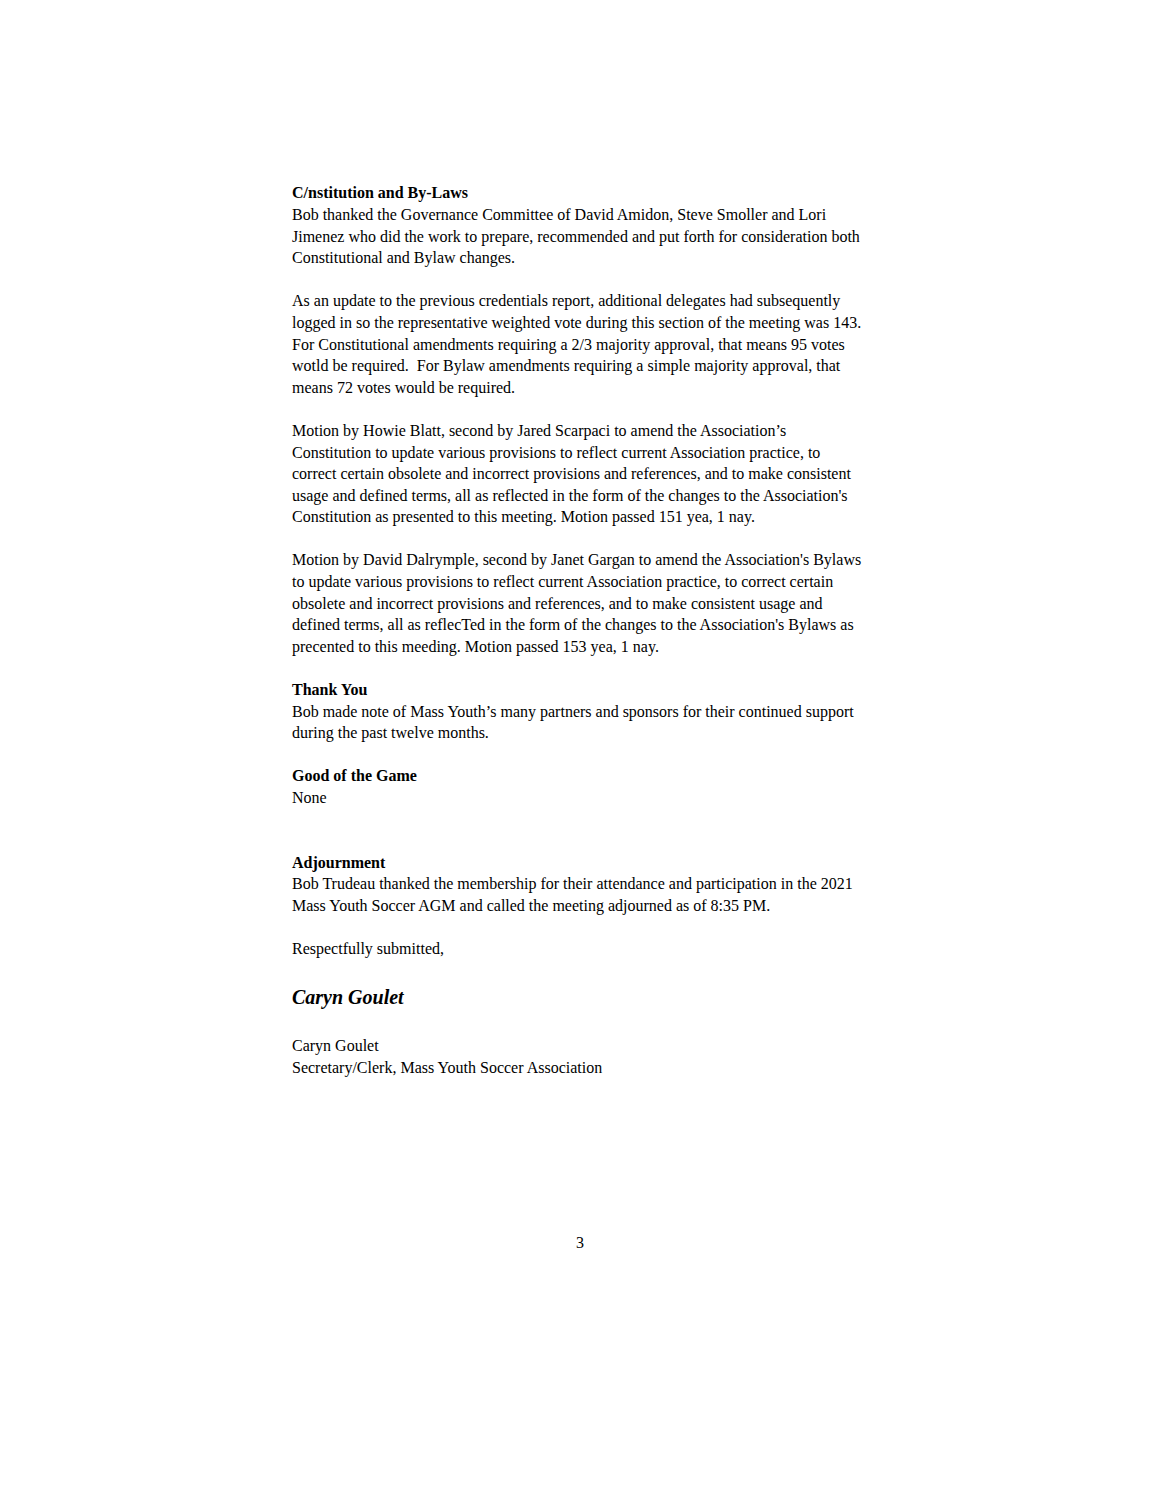C/nstitution and By-Laws
Bob thanked the Governance Committee of David Amidon, Steve Smoller and Lori Jimenez who did the work to prepare, recommended and put forth for consideration both Constitutional and Bylaw changes.
As an update to the previous credentials report, additional delegates had subsequently logged in so the representative weighted vote during this section of the meeting was 143. For Constitutional amendments requiring a 2/3 majority approval, that means 95 votes wotld be required. For Bylaw amendments requiring a simple majority approval, that means 72 votes would be required.
Motion by Howie Blatt, second by Jared Scarpaci to amend the Association’s Constitution to update various provisions to reflect current Association practice, to correct certain obsolete and incorrect provisions and references, and to make consistent usage and defined terms, all as reflected in the form of the changes to the Association's Constitution as presented to this meeting. Motion passed 151 yea, 1 nay.
Motion by David Dalrymple, second by Janet Gargan to amend the Association's Bylaws to update various provisions to reflect current Association practice, to correct certain obsolete and incorrect provisions and references, and to make consistent usage and defined terms, all as reflecTed in the form of the changes to the Association's Bylaws as precented to this meeding. Motion passed 153 yea, 1 nay.
Thank You
Bob made note of Mass Youth’s many partners and sponsors for their continued support during the past twelve months.
Good of the Game
None
Adjournment
Bob Trudeau thanked the membership for their attendance and participation in the 2021 Mass Youth Soccer AGM and called the meeting adjourned as of 8:35 PM.
Respectfully submitted,
Caryn Goulet
Caryn Goulet
Secretary/Clerk, Mass Youth Soccer Association
3